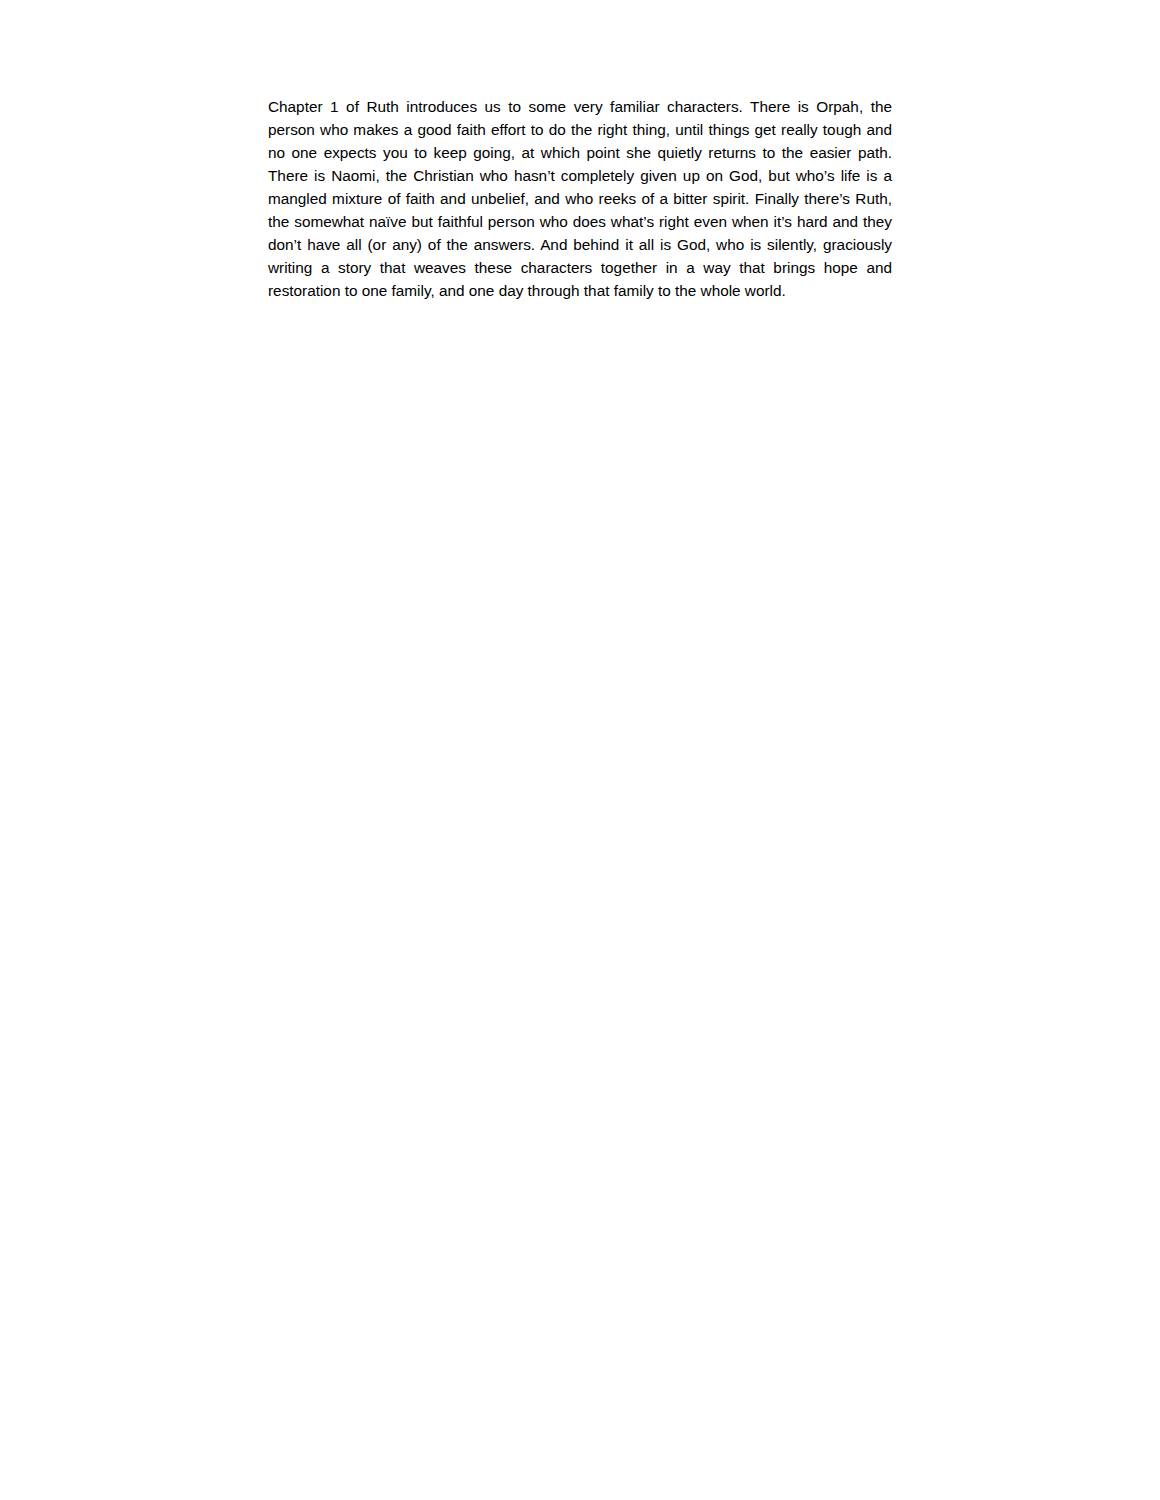Chapter 1 of Ruth introduces us to some very familiar characters. There is Orpah, the person who makes a good faith effort to do the right thing, until things get really tough and no one expects you to keep going, at which point she quietly returns to the easier path. There is Naomi, the Christian who hasn’t completely given up on God, but who’s life is a mangled mixture of faith and unbelief, and who reeks of a bitter spirit. Finally there’s Ruth, the somewhat naïve but faithful person who does what’s right even when it’s hard and they don’t have all (or any) of the answers. And behind it all is God, who is silently, graciously writing a story that weaves these characters together in a way that brings hope and restoration to one family, and one day through that family to the whole world.